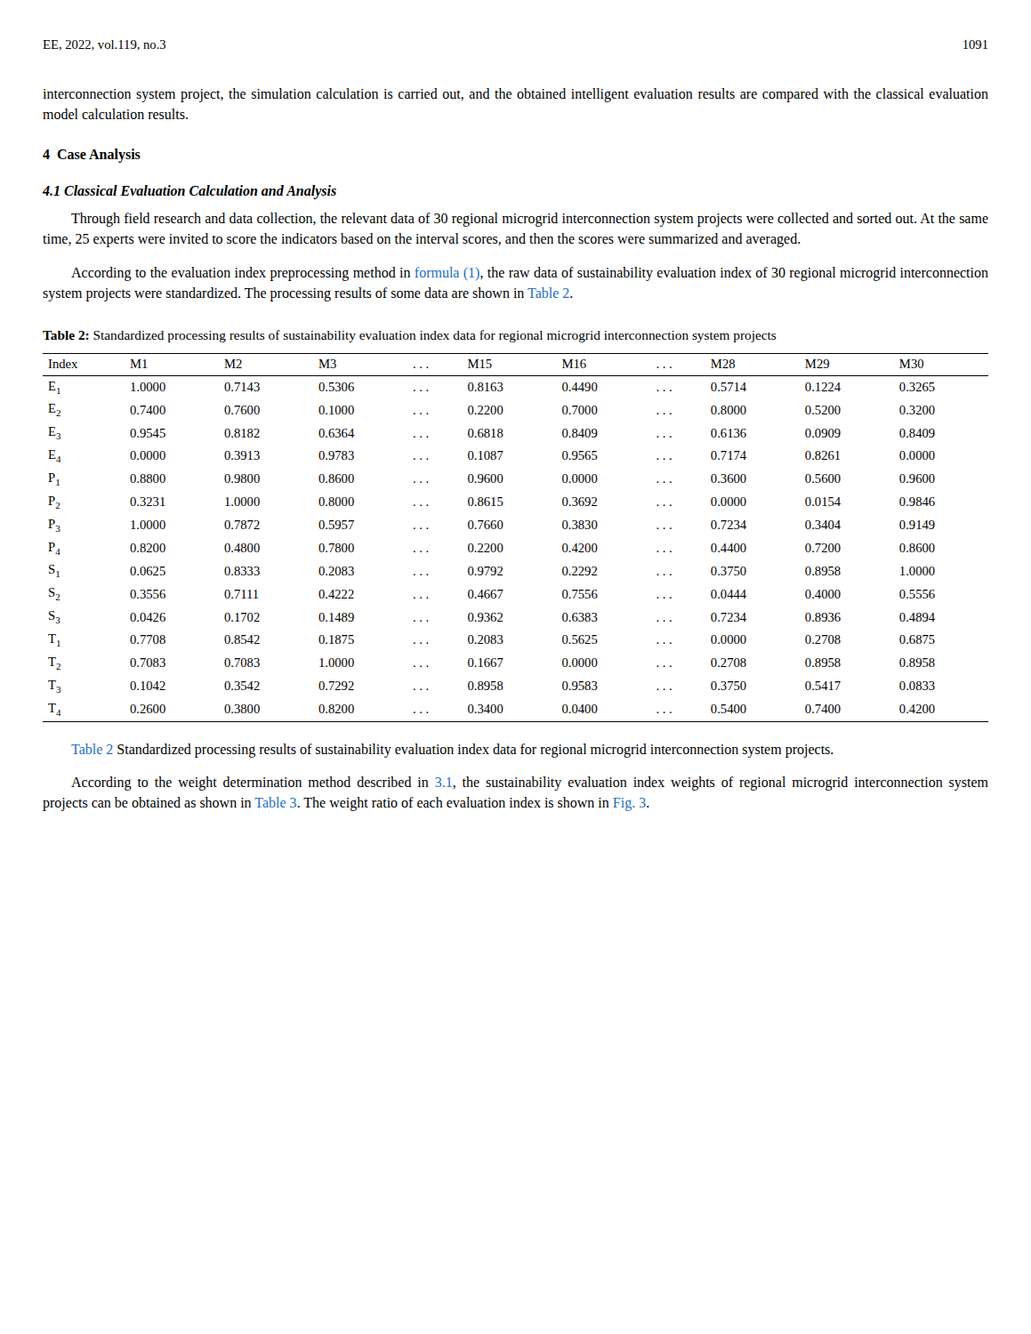EE, 2022, vol.119, no.3 1091
interconnection system project, the simulation calculation is carried out, and the obtained intelligent evaluation results are compared with the classical evaluation model calculation results.
4 Case Analysis
4.1 Classical Evaluation Calculation and Analysis
Through field research and data collection, the relevant data of 30 regional microgrid interconnection system projects were collected and sorted out. At the same time, 25 experts were invited to score the indicators based on the interval scores, and then the scores were summarized and averaged.
According to the evaluation index preprocessing method in formula (1), the raw data of sustainability evaluation index of 30 regional microgrid interconnection system projects were standardized. The processing results of some data are shown in Table 2.
Table 2: Standardized processing results of sustainability evaluation index data for regional microgrid interconnection system projects
| Index | M1 | M2 | M3 | . . . | M15 | M16 | . . . | M28 | M29 | M30 |
| --- | --- | --- | --- | --- | --- | --- | --- | --- | --- | --- |
| E 1 | 1.0000 | 0.7143 | 0.5306 | . . . | 0.8163 | 0.4490 | . . . | 0.5714 | 0.1224 | 0.3265 |
| E 2 | 0.7400 | 0.7600 | 0.1000 | . . . | 0.2200 | 0.7000 | . . . | 0.8000 | 0.5200 | 0.3200 |
| E 3 | 0.9545 | 0.8182 | 0.6364 | . . . | 0.6818 | 0.8409 | . . . | 0.6136 | 0.0909 | 0.8409 |
| E 4 | 0.0000 | 0.3913 | 0.9783 | . . . | 0.1087 | 0.9565 | . . . | 0.7174 | 0.8261 | 0.0000 |
| P 1 | 0.8800 | 0.9800 | 0.8600 | . . . | 0.9600 | 0.0000 | . . . | 0.3600 | 0.5600 | 0.9600 |
| P 2 | 0.3231 | 1.0000 | 0.8000 | . . . | 0.8615 | 0.3692 | . . . | 0.0000 | 0.0154 | 0.9846 |
| P 3 | 1.0000 | 0.7872 | 0.5957 | . . . | 0.7660 | 0.3830 | . . . | 0.7234 | 0.3404 | 0.9149 |
| P 4 | 0.8200 | 0.4800 | 0.7800 | . . . | 0.2200 | 0.4200 | . . . | 0.4400 | 0.7200 | 0.8600 |
| S 1 | 0.0625 | 0.8333 | 0.2083 | . . . | 0.9792 | 0.2292 | . . . | 0.3750 | 0.8958 | 1.0000 |
| S 2 | 0.3556 | 0.7111 | 0.4222 | . . . | 0.4667 | 0.7556 | . . . | 0.0444 | 0.4000 | 0.5556 |
| S 3 | 0.0426 | 0.1702 | 0.1489 | . . . | 0.9362 | 0.6383 | . . . | 0.7234 | 0.8936 | 0.4894 |
| T 1 | 0.7708 | 0.8542 | 0.1875 | . . . | 0.2083 | 0.5625 | . . . | 0.0000 | 0.2708 | 0.6875 |
| T 2 | 0.7083 | 0.7083 | 1.0000 | . . . | 0.1667 | 0.0000 | . . . | 0.2708 | 0.8958 | 0.8958 |
| T 3 | 0.1042 | 0.3542 | 0.7292 | . . . | 0.8958 | 0.9583 | . . . | 0.3750 | 0.5417 | 0.0833 |
| T 4 | 0.2600 | 0.3800 | 0.8200 | . . . | 0.3400 | 0.0400 | . . . | 0.5400 | 0.7400 | 0.4200 |
Table 2 Standardized processing results of sustainability evaluation index data for regional microgrid interconnection system projects.
According to the weight determination method described in 3.1, the sustainability evaluation index weights of regional microgrid interconnection system projects can be obtained as shown in Table 3. The weight ratio of each evaluation index is shown in Fig. 3.